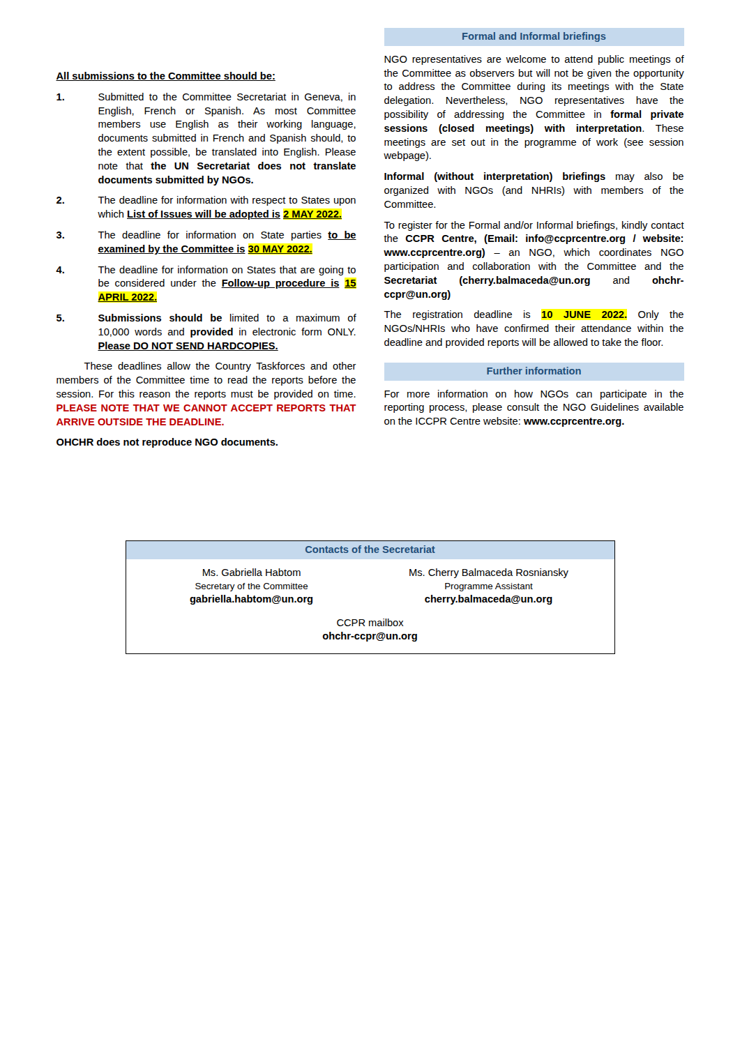All submissions to the Committee should be:
1.
Submitted to the Committee Secretariat in Geneva, in English, French or Spanish. As most Committee members use English as their working language, documents submitted in French and Spanish should, to the extent possible, be translated into English. Please note that the UN Secretariat does not translate documents submitted by NGOs.
2.
The deadline for information with respect to States upon which List of Issues will be adopted is 2 MAY 2022.
3.
The deadline for information on State parties to be examined by the Committee is 30 MAY 2022.
4.
The deadline for information on States that are going to be considered under the Follow-up procedure is 15 APRIL 2022.
5.
Submissions should be limited to a maximum of 10,000 words and provided in electronic form ONLY. Please DO NOT SEND HARDCOPIES.
These deadlines allow the Country Taskforces and other members of the Committee time to read the reports before the session. For this reason the reports must be provided on time. PLEASE NOTE THAT WE CANNOT ACCEPT REPORTS THAT ARRIVE OUTSIDE THE DEADLINE.
OHCHR does not reproduce NGO documents.
Formal and Informal briefings
NGO representatives are welcome to attend public meetings of the Committee as observers but will not be given the opportunity to address the Committee during its meetings with the State delegation. Nevertheless, NGO representatives have the possibility of addressing the Committee in formal private sessions (closed meetings) with interpretation. These meetings are set out in the programme of work (see session webpage).
Informal (without interpretation) briefings may also be organized with NGOs (and NHRIs) with members of the Committee.
To register for the Formal and/or Informal briefings, kindly contact the CCPR Centre, (Email: info@ccprcentre.org / website: www.ccprcentre.org) – an NGO, which coordinates NGO participation and collaboration with the Committee and the Secretariat (cherry.balmaceda@un.org and ohchr-ccpr@un.org)
The registration deadline is 10 JUNE 2022. Only the NGOs/NHRIs who have confirmed their attendance within the deadline and provided reports will be allowed to take the floor.
Further information
For more information on how NGOs can participate in the reporting process, please consult the NGO Guidelines available on the ICCPR Centre website: www.ccprcentre.org.
Contacts of the Secretariat
Ms. Gabriella Habtom
Secretary of the Committee
gabriella.habtom@un.org
Ms. Cherry Balmaceda Rosniansky
Programme Assistant
cherry.balmaceda@un.org
CCPR mailbox
ohchr-ccpr@un.org